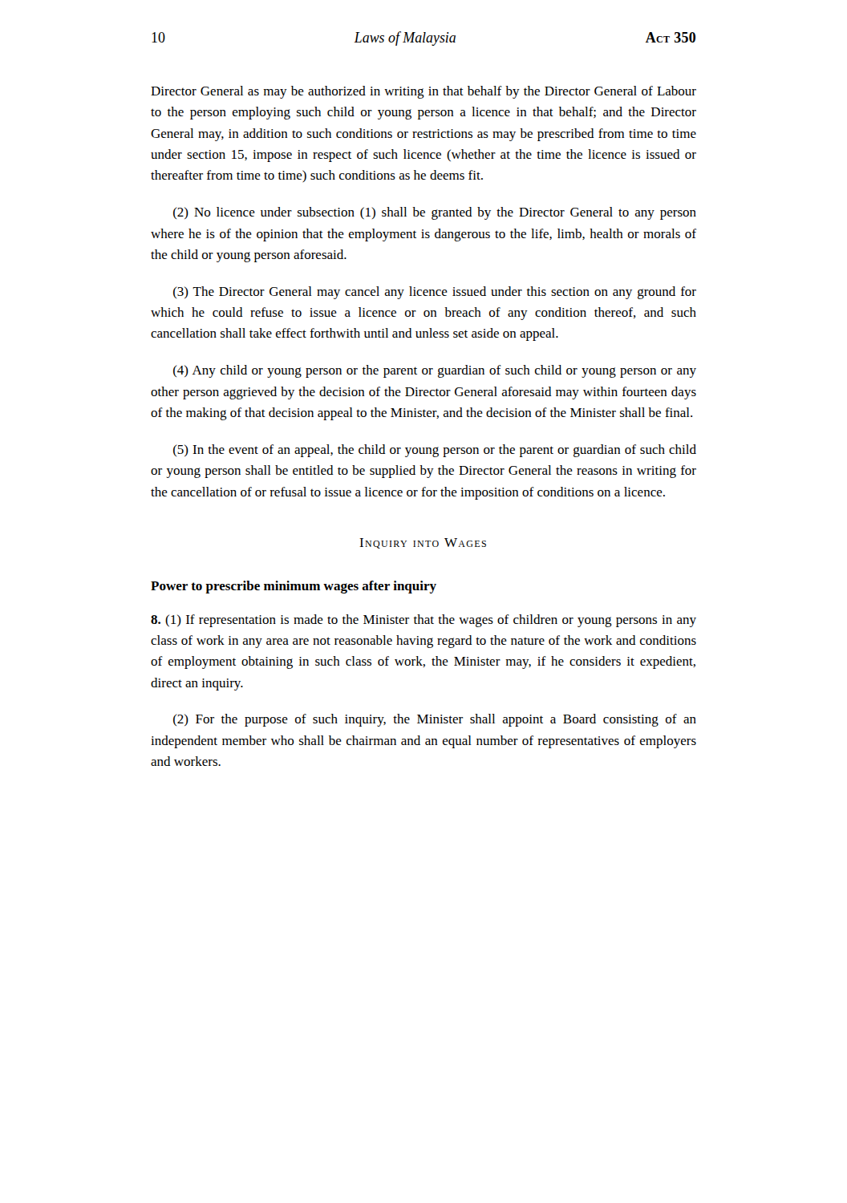10 Laws of Malaysia Act 350
Director General as may be authorized in writing in that behalf by the Director General of Labour to the person employing such child or young person a licence in that behalf; and the Director General may, in addition to such conditions or restrictions as may be prescribed from time to time under section 15, impose in respect of such licence (whether at the time the licence is issued or thereafter from time to time) such conditions as he deems fit.
(2) No licence under subsection (1) shall be granted by the Director General to any person where he is of the opinion that the employment is dangerous to the life, limb, health or morals of the child or young person aforesaid.
(3) The Director General may cancel any licence issued under this section on any ground for which he could refuse to issue a licence or on breach of any condition thereof, and such cancellation shall take effect forthwith until and unless set aside on appeal.
(4) Any child or young person or the parent or guardian of such child or young person or any other person aggrieved by the decision of the Director General aforesaid may within fourteen days of the making of that decision appeal to the Minister, and the decision of the Minister shall be final.
(5) In the event of an appeal, the child or young person or the parent or guardian of such child or young person shall be entitled to be supplied by the Director General the reasons in writing for the cancellation of or refusal to issue a licence or for the imposition of conditions on a licence.
Inquiry into Wages
Power to prescribe minimum wages after inquiry
8. (1) If representation is made to the Minister that the wages of children or young persons in any class of work in any area are not reasonable having regard to the nature of the work and conditions of employment obtaining in such class of work, the Minister may, if he considers it expedient, direct an inquiry.
(2) For the purpose of such inquiry, the Minister shall appoint a Board consisting of an independent member who shall be chairman and an equal number of representatives of employers and workers.